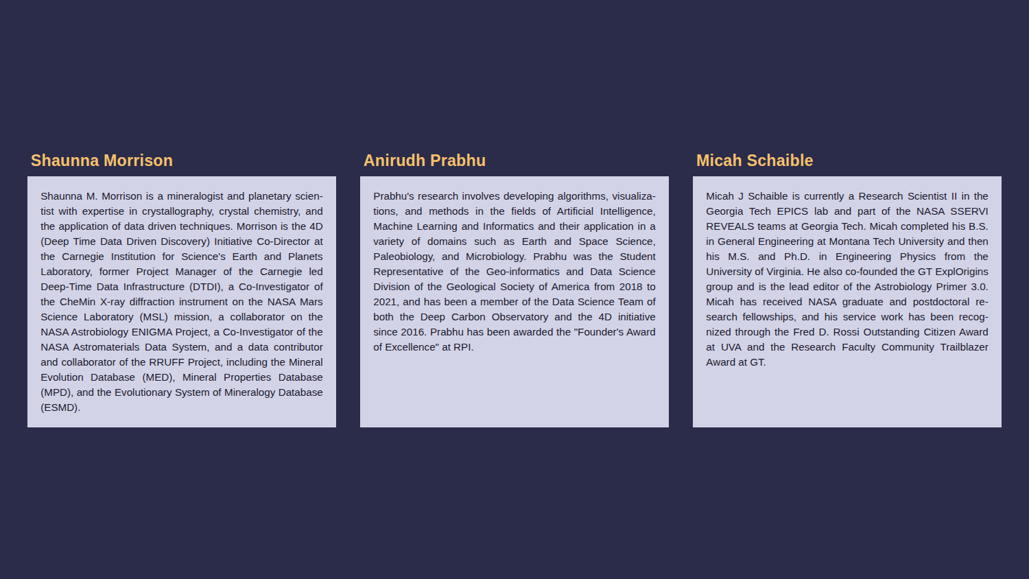Shaunna Morrison
Shaunna M. Morrison is a mineralogist and planetary scientist with expertise in crystallography, crystal chemistry, and the application of data driven techniques. Morrison is the 4D (Deep Time Data Driven Discovery) Initiative Co-Director at the Carnegie Institution for Science's Earth and Planets Laboratory, former Project Manager of the Carnegie led Deep-Time Data Infrastructure (DTDI), a Co-Investigator of the CheMin X-ray diffraction instrument on the NASA Mars Science Laboratory (MSL) mission, a collaborator on the NASA Astrobiology ENIGMA Project, a Co-Investigator of the NASA Astromaterials Data System, and a data contributor and collaborator of the RRUFF Project, including the Mineral Evolution Database (MED), Mineral Properties Database (MPD), and the Evolutionary System of Mineralogy Database (ESMD).
Anirudh Prabhu
Prabhu's research involves developing algorithms, visualizations, and methods in the fields of Artificial Intelligence, Machine Learning and Informatics and their application in a variety of domains such as Earth and Space Science, Paleobiology, and Microbiology. Prabhu was the Student Representative of the Geo-informatics and Data Science Division of the Geological Society of America from 2018 to 2021, and has been a member of the Data Science Team of both the Deep Carbon Observatory and the 4D initiative since 2016. Prabhu has been awarded the "Founder's Award of Excellence" at RPI.
Micah Schaible
Micah J Schaible is currently a Research Scientist II in the Georgia Tech EPICS lab and part of the NASA SSERVI REVEALS teams at Georgia Tech. Micah completed his B.S. in General Engineering at Montana Tech University and then his M.S. and Ph.D. in Engineering Physics from the University of Virginia. He also co-founded the GT ExplOrigins group and is the lead editor of the Astrobiology Primer 3.0. Micah has received NASA graduate and postdoctoral research fellowships, and his service work has been recognized through the Fred D. Rossi Outstanding Citizen Award at UVA and the Research Faculty Community Trailblazer Award at GT.